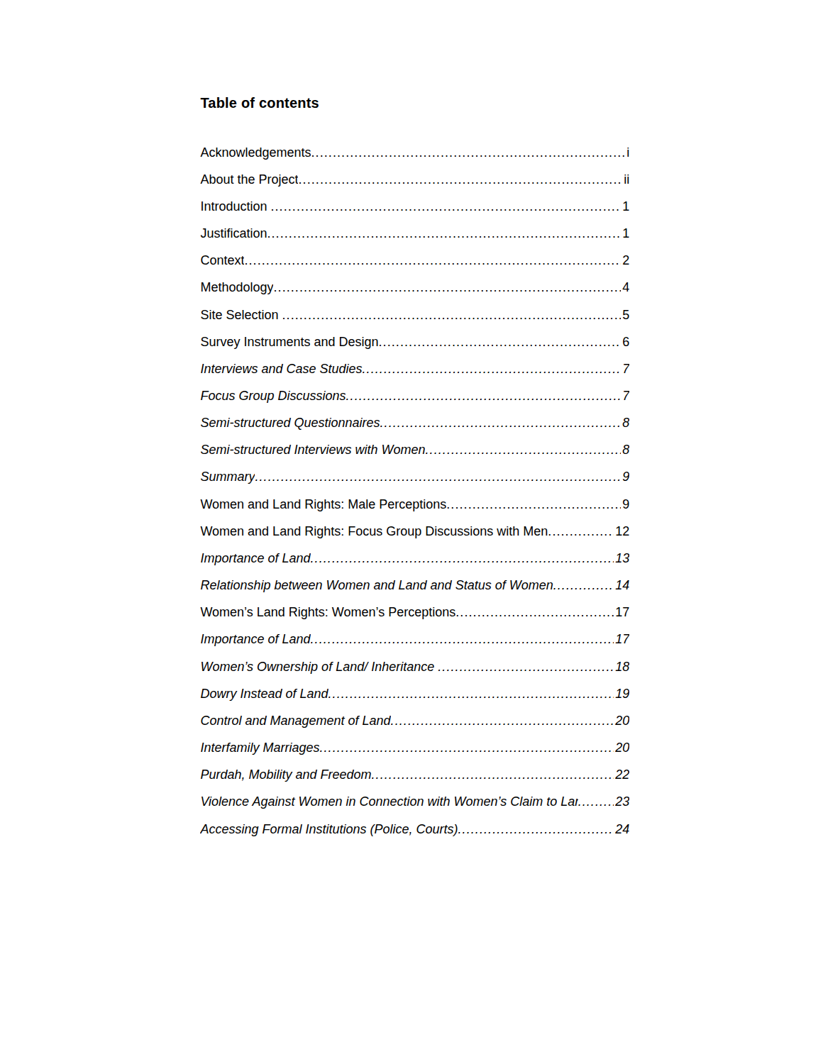Table of contents
Acknowledgements i
About the Project ii
Introduction 1
Justification 1
Context 2
Methodology 4
Site Selection 5
Survey Instruments and Design 6
Interviews and Case Studies 7
Focus Group Discussions 7
Semi-structured Questionnaires 8
Semi-structured Interviews with Women 8
Summary 9
Women and Land Rights: Male Perceptions 9
Women and Land Rights: Focus Group Discussions with Men 12
Importance of Land 13
Relationship between Women and Land and Status of Women 14
Women’s Land Rights: Women’s Perceptions 17
Importance of Land 17
Women’s Ownership of Land/ Inheritance 18
Dowry Instead of Land 19
Control and Management of Land 20
Interfamily Marriages 20
Purdah, Mobility and Freedom 22
Violence Against Women in Connection with Women’s Claim to Land 23
Accessing Formal Institutions (Police, Courts) 24